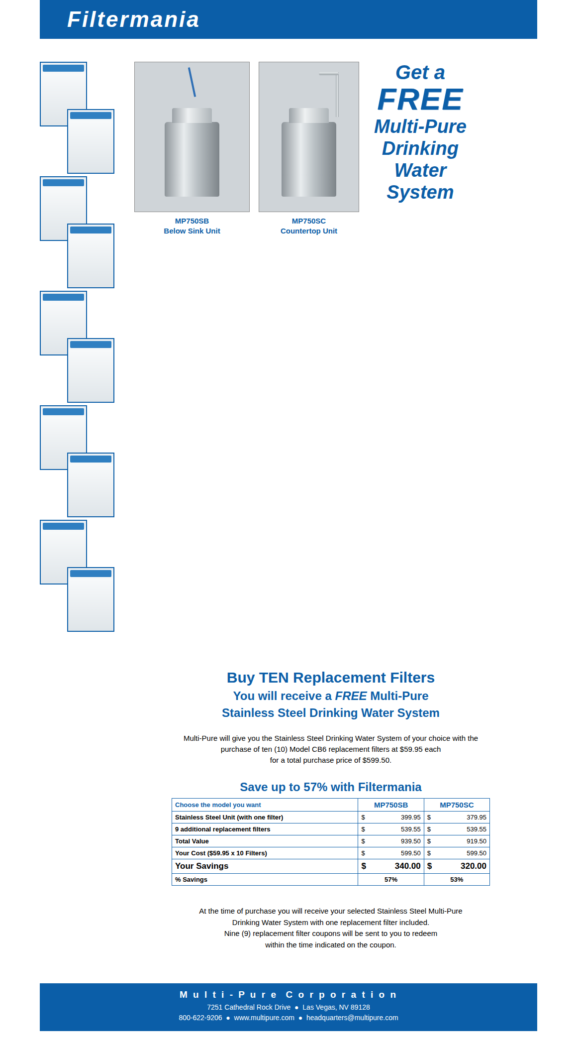Filtermania
MP750SB
Below Sink Unit
MP750SC
Countertop Unit
Get a FREE Multi-Pure Drinking Water System
Buy TEN Replacement Filters
You will receive a FREE Multi-Pure
Stainless Steel Drinking Water System
Multi-Pure will give you the Stainless Steel Drinking Water System of your choice with the
purchase of ten (10) Model CB6 replacement filters at $59.95 each
for a total purchase price of $599.50.
Save up to 57% with Filtermania
| Choose the model you want | MP750SB | MP750SC |
| --- | --- | --- |
| Stainless Steel Unit (with one filter) | $ 399.95 | $ 379.95 |
| 9 additional replacement filters | $ 539.55 | $ 539.55 |
| Total Value | $ 939.50 | $ 919.50 |
| Your Cost ($59.95 x 10 Filters) | $ 599.50 | $ 599.50 |
| Your Savings | $ 340.00 | $ 320.00 |
| % Savings | 57% | 53% |
At the time of purchase you will receive your selected Stainless Steel Multi-Pure
Drinking Water System with one replacement filter included.
Nine (9) replacement filter coupons will be sent to you to redeem
within the time indicated on the coupon.
M u l t i - P u r e C o r p o r a t i o n
7251 Cathedral Rock Drive ● Las Vegas, NV 89128
800-622-9206 ● www.multipure.com ● headquarters@multipure.com